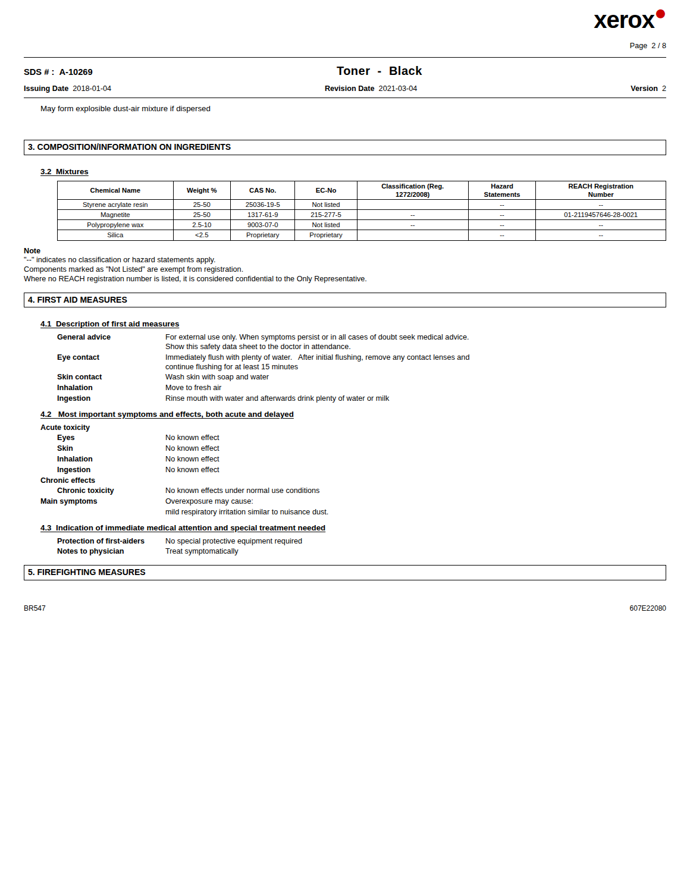xerox●
Page 2 / 8
SDS # : A-10269
Toner - Black
Issuing Date 2018-01-04
Revision Date 2021-03-04
Version 2
May form explosible dust-air mixture if dispersed
3. COMPOSITION/INFORMATION ON INGREDIENTS
3.2 Mixtures
| Chemical Name | Weight % | CAS No. | EC-No | Classification (Reg. 1272/2008) | Hazard Statements | REACH Registration Number |
| --- | --- | --- | --- | --- | --- | --- |
| Styrene acrylate resin | 25-50 | 25036-19-5 | Not listed | | -- | -- |
| Magnetite | 25-50 | 1317-61-9 | 215-277-5 | -- | -- | 01-2119457646-28-0021 |
| Polypropylene wax | 2.5-10 | 9003-07-0 | Not listed | -- | -- | -- |
| Silica | <2.5 | Proprietary | Proprietary | | -- | -- |
Note
"--" indicates no classification or hazard statements apply.
Components marked as "Not Listed" are exempt from registration.
Where no REACH registration number is listed, it is considered confidential to the Only Representative.
4. FIRST AID MEASURES
4.1 Description of first aid measures
General advice
For external use only. When symptoms persist or in all cases of doubt seek medical advice.
Show this safety data sheet to the doctor in attendance.
Eye contact
Immediately flush with plenty of water. After initial flushing, remove any contact lenses and
continue flushing for at least 15 minutes
Skin contact
Wash skin with soap and water
Inhalation
Move to fresh air
Ingestion
Rinse mouth with water and afterwards drink plenty of water or milk
4.2 Most important symptoms and effects, both acute and delayed
Acute toxicity
Eyes
No known effect
Skin
No known effect
Inhalation
No known effect
Ingestion
No known effect
Chronic effects
Chronic toxicity
No known effects under normal use conditions
Main symptoms
Overexposure may cause:
mild respiratory irritation similar to nuisance dust.
4.3 Indication of immediate medical attention and special treatment needed
Protection of first-aiders
No special protective equipment required
Notes to physician
Treat symptomatically
5. FIREFIGHTING MEASURES
BR547
607E22080